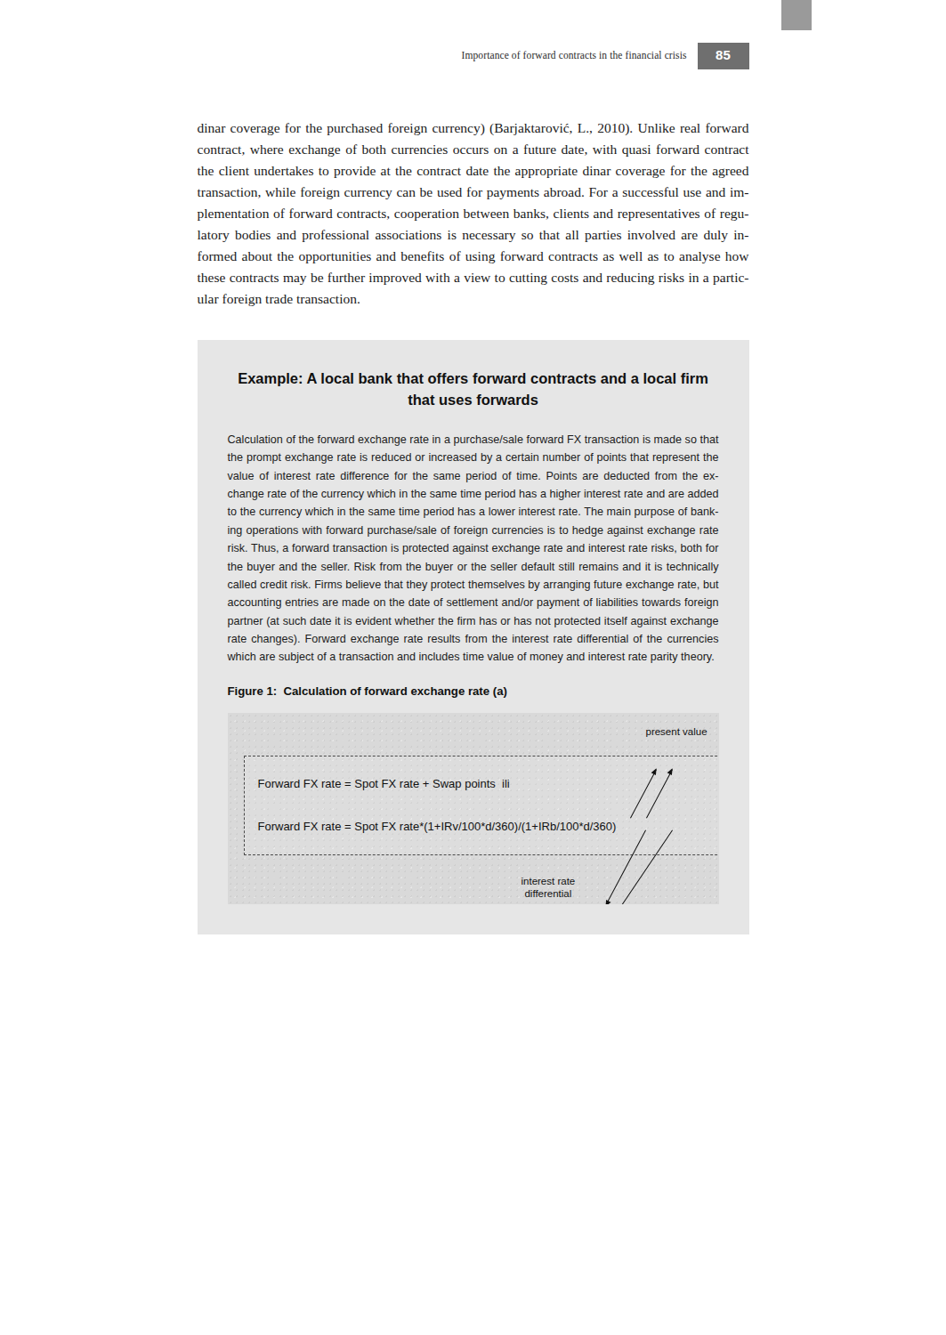Importance of forward contracts in the financial crisis
85
dinar coverage for the purchased foreign currency) (Barjaktarović, L., 2010). Unlike real forward contract, where exchange of both currencies occurs on a future date, with quasi forward contract the client undertakes to provide at the contract date the appropriate dinar coverage for the agreed transaction, while foreign currency can be used for payments abroad. For a successful use and implementation of forward contracts, cooperation between banks, clients and representatives of regulatory bodies and professional associations is necessary so that all parties involved are duly informed about the opportunities and benefits of using forward contracts as well as to analyse how these contracts may be further improved with a view to cutting costs and reducing risks in a particular foreign trade transaction.
Example: A local bank that offers forward contracts and a local firm that uses forwards
Calculation of the forward exchange rate in a purchase/sale forward FX transaction is made so that the prompt exchange rate is reduced or increased by a certain number of points that represent the value of interest rate difference for the same period of time. Points are deducted from the exchange rate of the currency which in the same time period has a higher interest rate and are added to the currency which in the same time period has a lower interest rate. The main purpose of banking operations with forward purchase/sale of foreign currencies is to hedge against exchange rate risk. Thus, a forward transaction is protected against exchange rate and interest rate risks, both for the buyer and the seller. Risk from the buyer or the seller default still remains and it is technically called credit risk. Firms believe that they protect themselves by arranging future exchange rate, but accounting entries are made on the date of settlement and/or payment of liabilities towards foreign partner (at such date it is evident whether the firm has or has not protected itself against exchange rate changes). Forward exchange rate results from the interest rate differential of the currencies which are subject of a transaction and includes time value of money and interest rate parity theory.
Figure 1: Calculation of forward exchange rate (a)
Forward FX rate = Spot FX rate + Swap points ili
Forward FX rate = Spot FX rate*(1+IRv/100*d/360)/(1+IRb/100*d/360)
present value
interest rate
differential